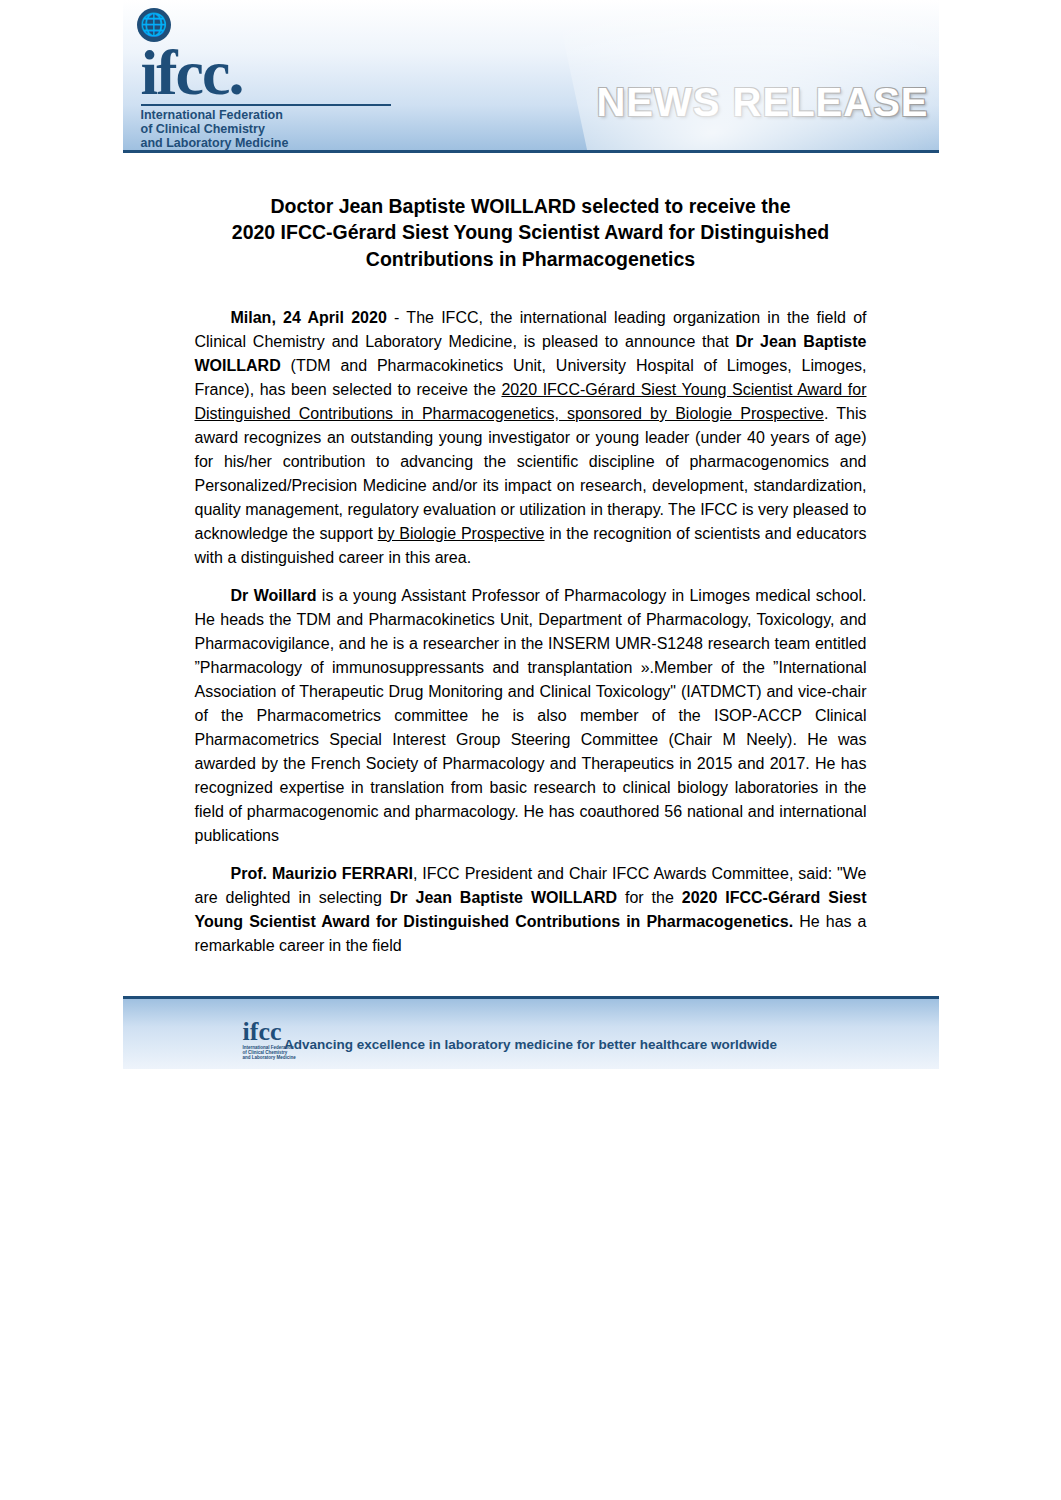🌐
ifcc.
International Federation
of Clinical Chemistry
and Laboratory Medicine
NEWS RELEASE
Doctor Jean Baptiste WOILLARD selected to receive the
2020 IFCC-Gérard Siest Young Scientist Award for Distinguished
Contributions in Pharmacogenetics
Milan, 24 April 2020 - The IFCC, the international leading organization in the field of Clinical Chemistry and Laboratory Medicine, is pleased to announce that Dr Jean Baptiste WOILLARD (TDM and Pharmacokinetics Unit, University Hospital of Limoges, Limoges, France), has been selected to receive the 2020 IFCC-Gérard Siest Young Scientist Award for Distinguished Contributions in Pharmacogenetics, sponsored by Biologie Prospective. This award recognizes an outstanding young investigator or young leader (under 40 years of age) for his/her contribution to advancing the scientific discipline of pharmacogenomics and Personalized/Precision Medicine and/or its impact on research, development, standardization, quality management, regulatory evaluation or utilization in therapy. The IFCC is very pleased to acknowledge the support by Biologie Prospective in the recognition of scientists and educators with a distinguished career in this area.
Dr Woillard is a young Assistant Professor of Pharmacology in Limoges medical school. He heads the TDM and Pharmacokinetics Unit, Department of Pharmacology, Toxicology, and Pharmacovigilance, and he is a researcher in the INSERM UMR-S1248 research team entitled ”Pharmacology of immunosuppressants and transplantation ».Member of the ”International Association of Therapeutic Drug Monitoring and Clinical Toxicology" (IATDMCT) and vice-chair of the Pharmacometrics committee he is also member of the ISOP-ACCP Clinical Pharmacometrics Special Interest Group Steering Committee (Chair M Neely). He was awarded by the French Society of Pharmacology and Therapeutics in 2015 and 2017. He has recognized expertise in translation from basic research to clinical biology laboratories in the field of pharmacogenomic and pharmacology. He has coauthored 56 national and international publications
Prof. Maurizio FERRARI, IFCC President and Chair IFCC Awards Committee, said: "We are delighted in selecting Dr Jean Baptiste WOILLARD for the 2020 IFCC-Gérard Siest Young Scientist Award for Distinguished Contributions in Pharmacogenetics. He has a remarkable career in the field
ifccInternational Federation
of Clinical Chemistry
and Laboratory Medicine
Advancing excellence in laboratory medicine for better healthcare worldwide